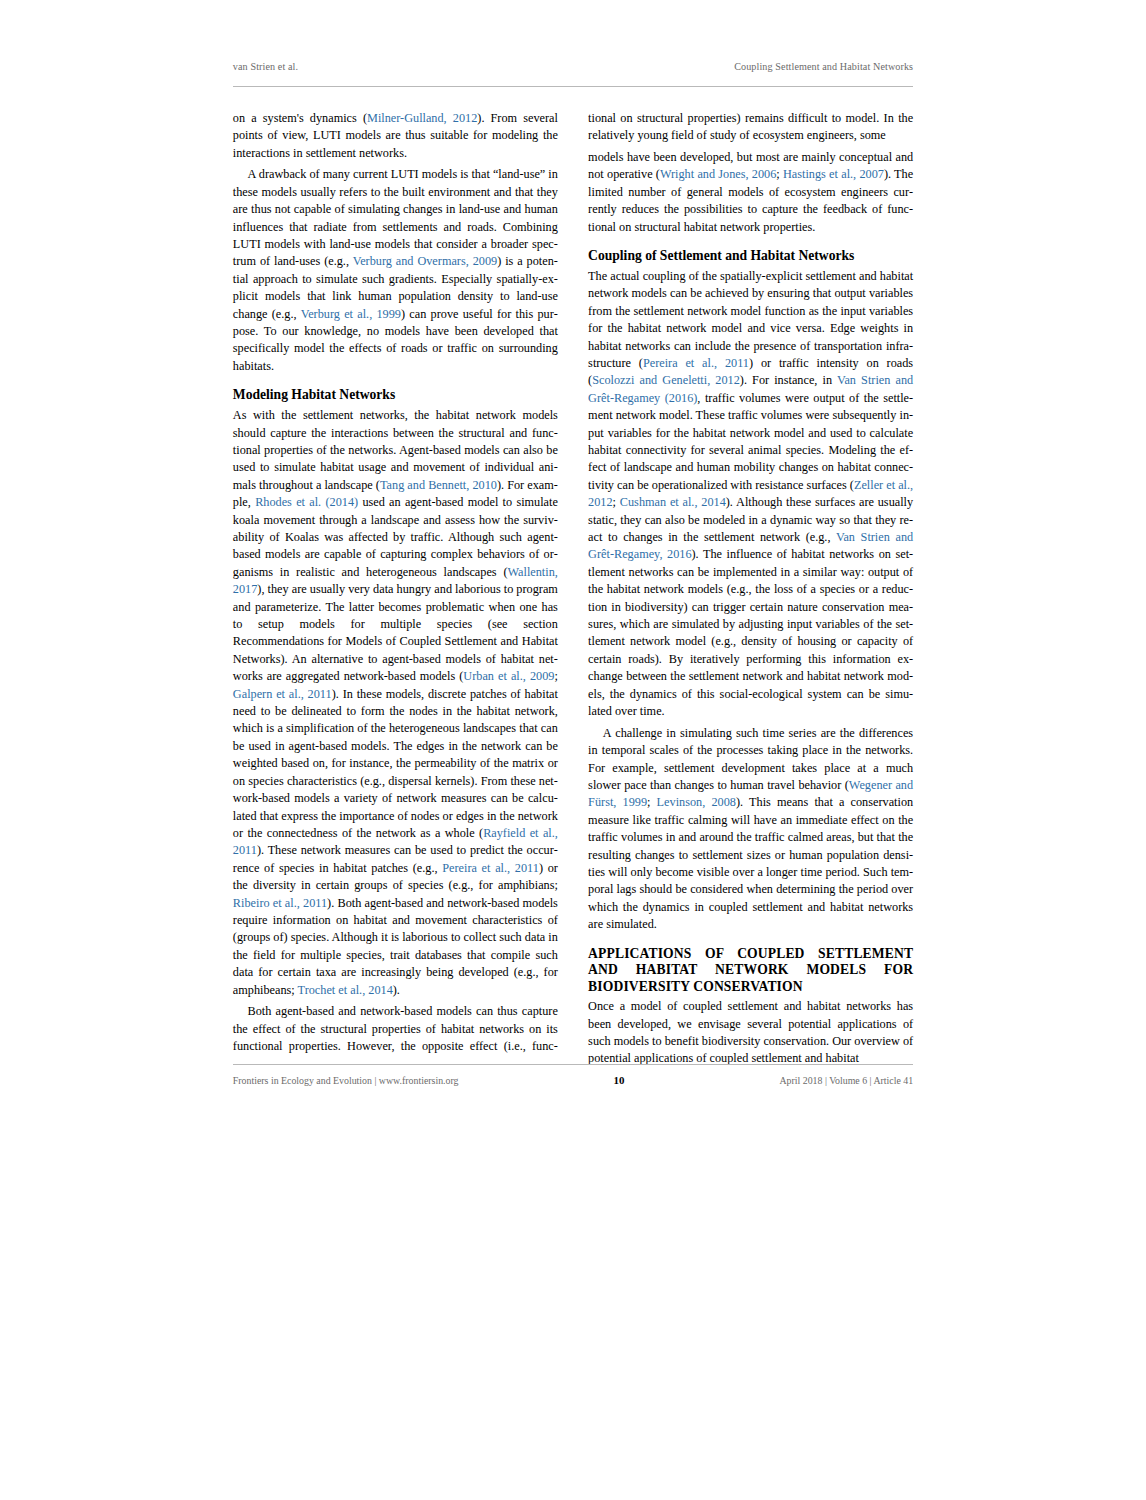van Strien et al.
Coupling Settlement and Habitat Networks
on a system's dynamics (Milner-Gulland, 2012). From several points of view, LUTI models are thus suitable for modeling the interactions in settlement networks.
A drawback of many current LUTI models is that “land-use” in these models usually refers to the built environment and that they are thus not capable of simulating changes in land-use and human influences that radiate from settlements and roads. Combining LUTI models with land-use models that consider a broader spectrum of land-uses (e.g., Verburg and Overmars, 2009) is a potential approach to simulate such gradients. Especially spatially-explicit models that link human population density to land-use change (e.g., Verburg et al., 1999) can prove useful for this purpose. To our knowledge, no models have been developed that specifically model the effects of roads or traffic on surrounding habitats.
Modeling Habitat Networks
As with the settlement networks, the habitat network models should capture the interactions between the structural and functional properties of the networks. Agent-based models can also be used to simulate habitat usage and movement of individual animals throughout a landscape (Tang and Bennett, 2010). For example, Rhodes et al. (2014) used an agent-based model to simulate koala movement through a landscape and assess how the survivability of Koalas was affected by traffic. Although such agent-based models are capable of capturing complex behaviors of organisms in realistic and heterogeneous landscapes (Wallentin, 2017), they are usually very data hungry and laborious to program and parameterize. The latter becomes problematic when one has to setup models for multiple species (see section Recommendations for Models of Coupled Settlement and Habitat Networks). An alternative to agent-based models of habitat networks are aggregated network-based models (Urban et al., 2009; Galpern et al., 2011). In these models, discrete patches of habitat need to be delineated to form the nodes in the habitat network, which is a simplification of the heterogeneous landscapes that can be used in agent-based models. The edges in the network can be weighted based on, for instance, the permeability of the matrix or on species characteristics (e.g., dispersal kernels). From these network-based models a variety of network measures can be calculated that express the importance of nodes or edges in the network or the connectedness of the network as a whole (Rayfield et al., 2011). These network measures can be used to predict the occurrence of species in habitat patches (e.g., Pereira et al., 2011) or the diversity in certain groups of species (e.g., for amphibians; Ribeiro et al., 2011). Both agent-based and network-based models require information on habitat and movement characteristics of (groups of) species. Although it is laborious to collect such data in the field for multiple species, trait databases that compile such data for certain taxa are increasingly being developed (e.g., for amphibeans; Trochet et al., 2014).
Both agent-based and network-based models can thus capture the effect of the structural properties of habitat networks on its functional properties. However, the opposite effect (i.e., functional on structural properties) remains difficult to model. In the relatively young field of study of ecosystem engineers, some
models have been developed, but most are mainly conceptual and not operative (Wright and Jones, 2006; Hastings et al., 2007). The limited number of general models of ecosystem engineers currently reduces the possibilities to capture the feedback of functional on structural habitat network properties.
Coupling of Settlement and Habitat Networks
The actual coupling of the spatially-explicit settlement and habitat network models can be achieved by ensuring that output variables from the settlement network model function as the input variables for the habitat network model and vice versa. Edge weights in habitat networks can include the presence of transportation infrastructure (Pereira et al., 2011) or traffic intensity on roads (Scolozzi and Geneletti, 2012). For instance, in Van Strien and Grêt-Regamey (2016), traffic volumes were output of the settlement network model. These traffic volumes were subsequently input variables for the habitat network model and used to calculate habitat connectivity for several animal species. Modeling the effect of landscape and human mobility changes on habitat connectivity can be operationalized with resistance surfaces (Zeller et al., 2012; Cushman et al., 2014). Although these surfaces are usually static, they can also be modeled in a dynamic way so that they react to changes in the settlement network (e.g., Van Strien and Grêt-Regamey, 2016). The influence of habitat networks on settlement networks can be implemented in a similar way: output of the habitat network models (e.g., the loss of a species or a reduction in biodiversity) can trigger certain nature conservation measures, which are simulated by adjusting input variables of the settlement network model (e.g., density of housing or capacity of certain roads). By iteratively performing this information exchange between the settlement network and habitat network models, the dynamics of this social-ecological system can be simulated over time.
A challenge in simulating such time series are the differences in temporal scales of the processes taking place in the networks. For example, settlement development takes place at a much slower pace than changes to human travel behavior (Wegener and Fürst, 1999; Levinson, 2008). This means that a conservation measure like traffic calming will have an immediate effect on the traffic volumes in and around the traffic calmed areas, but that the resulting changes to settlement sizes or human population densities will only become visible over a longer time period. Such temporal lags should be considered when determining the period over which the dynamics in coupled settlement and habitat networks are simulated.
Applications of Coupled Settlement and Habitat Network Models for Biodiversity Conservation
Once a model of coupled settlement and habitat networks has been developed, we envisage several potential applications of such models to benefit biodiversity conservation. Our overview of potential applications of coupled settlement and habitat
Frontiers in Ecology and Evolution | www.frontiersin.org
10
April 2018 | Volume 6 | Article 41